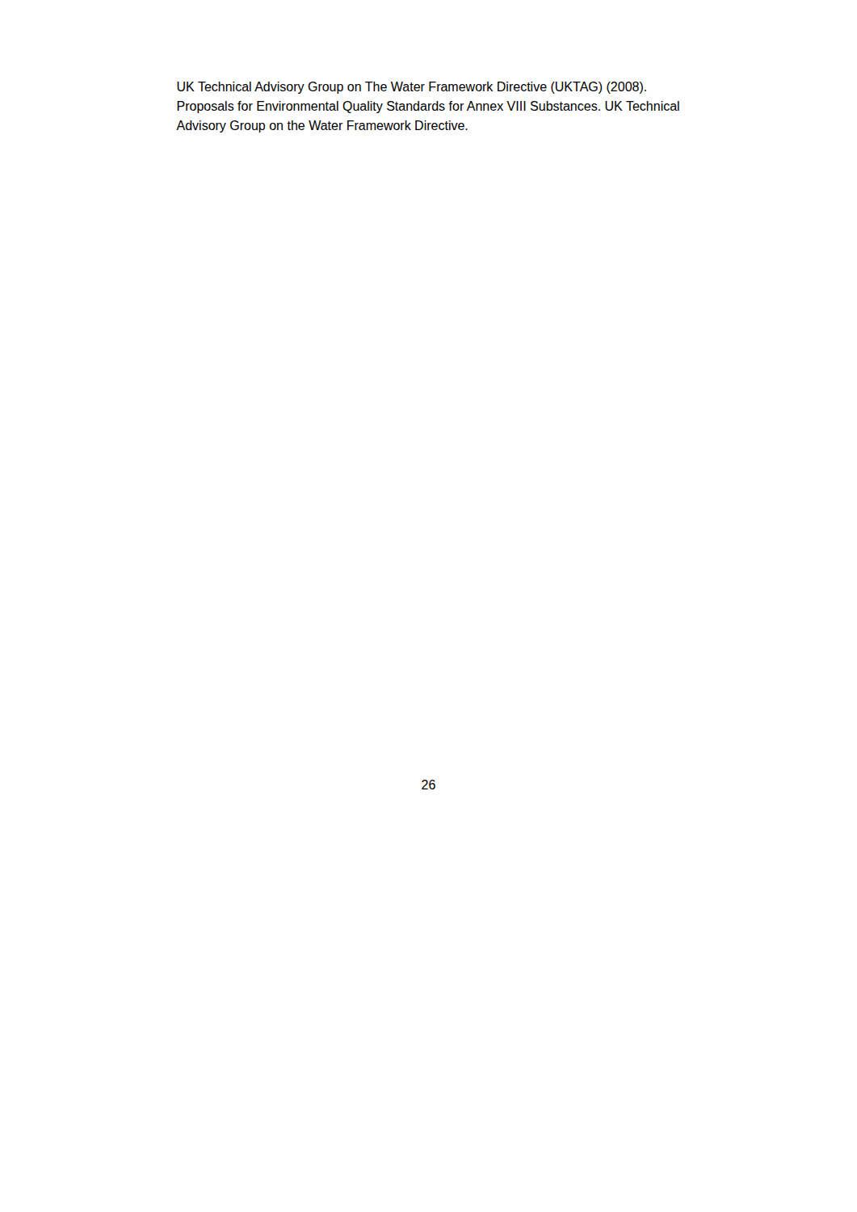UK Technical Advisory Group on The Water Framework Directive (UKTAG) (2008). Proposals for Environmental Quality Standards for Annex VIII Substances. UK Technical Advisory Group on the Water Framework Directive.
26